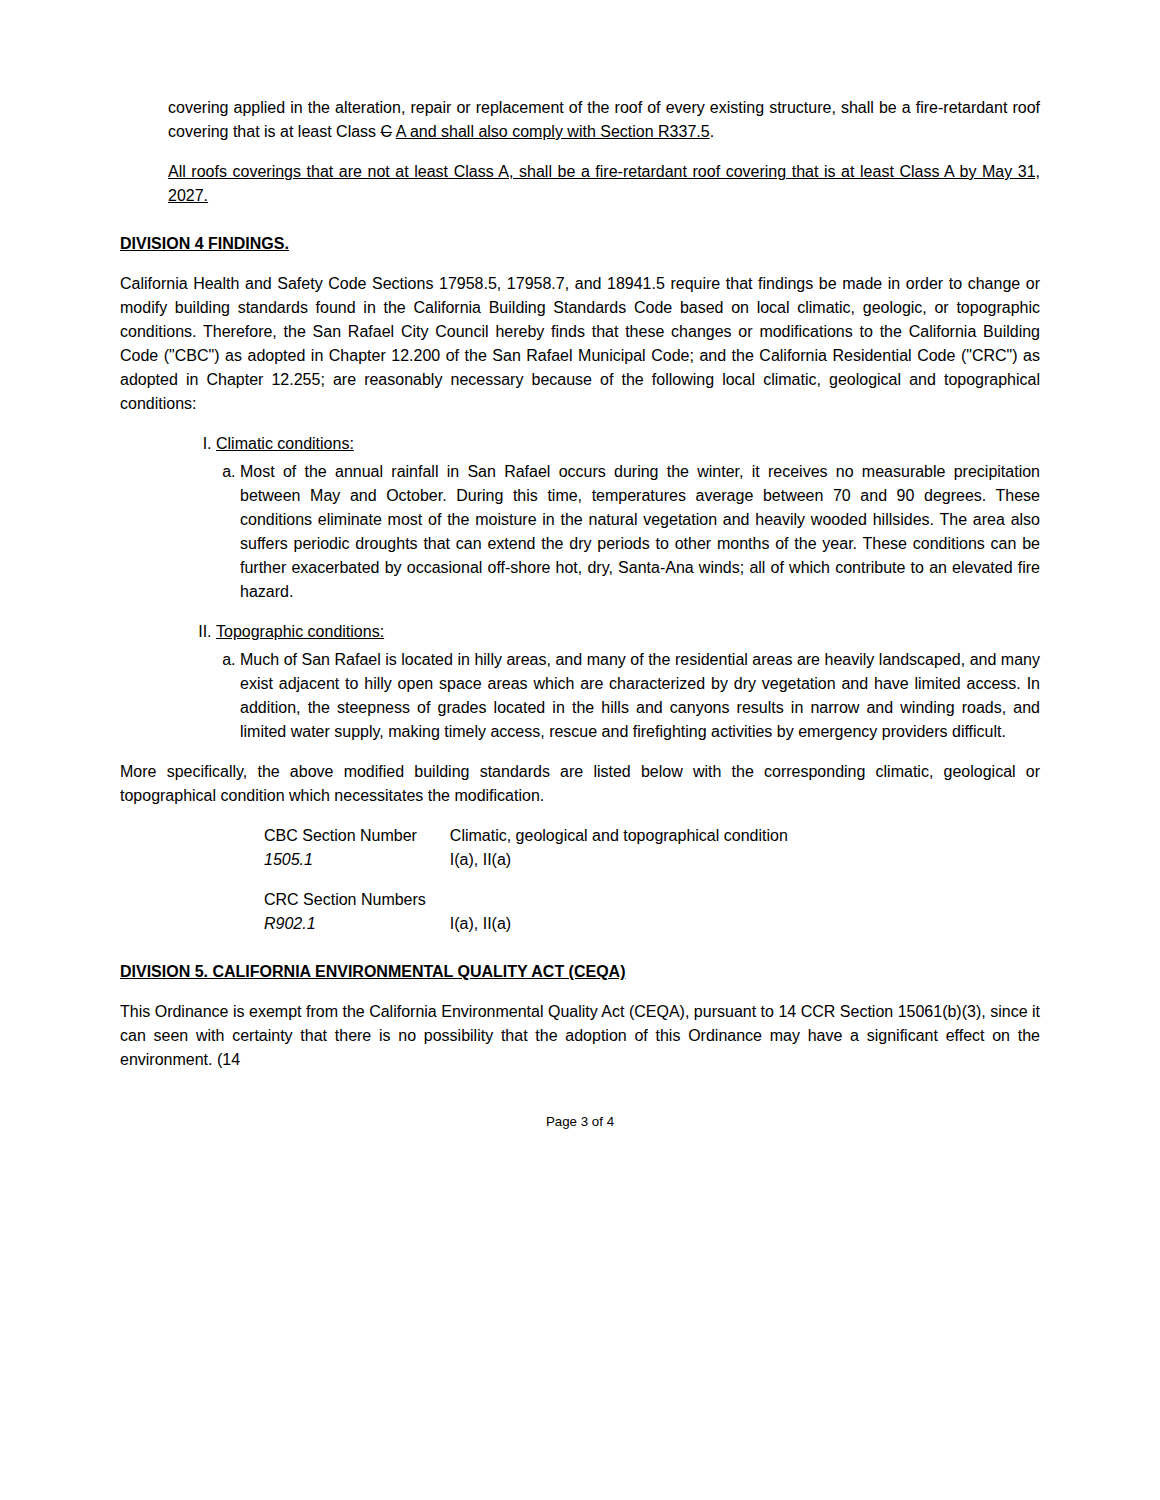covering applied in the alteration, repair or replacement of the roof of every existing structure, shall be a fire-retardant roof covering that is at least Class C A and shall also comply with Section R337.5.
All roofs coverings that are not at least Class A, shall be a fire-retardant roof covering that is at least Class A by May 31, 2027.
DIVISION 4 FINDINGS.
California Health and Safety Code Sections 17958.5, 17958.7, and 18941.5 require that findings be made in order to change or modify building standards found in the California Building Standards Code based on local climatic, geologic, or topographic conditions. Therefore, the San Rafael City Council hereby finds that these changes or modifications to the California Building Code ("CBC") as adopted in Chapter 12.200 of the San Rafael Municipal Code; and the California Residential Code ("CRC") as adopted in Chapter 12.255; are reasonably necessary because of the following local climatic, geological and topographical conditions:
Climatic conditions:
Most of the annual rainfall in San Rafael occurs during the winter, it receives no measurable precipitation between May and October. During this time, temperatures average between 70 and 90 degrees. These conditions eliminate most of the moisture in the natural vegetation and heavily wooded hillsides. The area also suffers periodic droughts that can extend the dry periods to other months of the year. These conditions can be further exacerbated by occasional off-shore hot, dry, Santa-Ana winds; all of which contribute to an elevated fire hazard.
Topographic conditions:
Much of San Rafael is located in hilly areas, and many of the residential areas are heavily landscaped, and many exist adjacent to hilly open space areas which are characterized by dry vegetation and have limited access. In addition, the steepness of grades located in the hills and canyons results in narrow and winding roads, and limited water supply, making timely access, rescue and firefighting activities by emergency providers difficult.
More specifically, the above modified building standards are listed below with the corresponding climatic, geological or topographical condition which necessitates the modification.
| CBC Section Number 1505.1 | Climatic, geological and topographical condition I(a), II(a) |
| CRC Section Numbers R902.1 | I(a), II(a) |
DIVISION 5. CALIFORNIA ENVIRONMENTAL QUALITY ACT (CEQA)
This Ordinance is exempt from the California Environmental Quality Act (CEQA), pursuant to 14 CCR Section 15061(b)(3), since it can seen with certainty that there is no possibility that the adoption of this Ordinance may have a significant effect on the environment. (14
Page 3 of 4